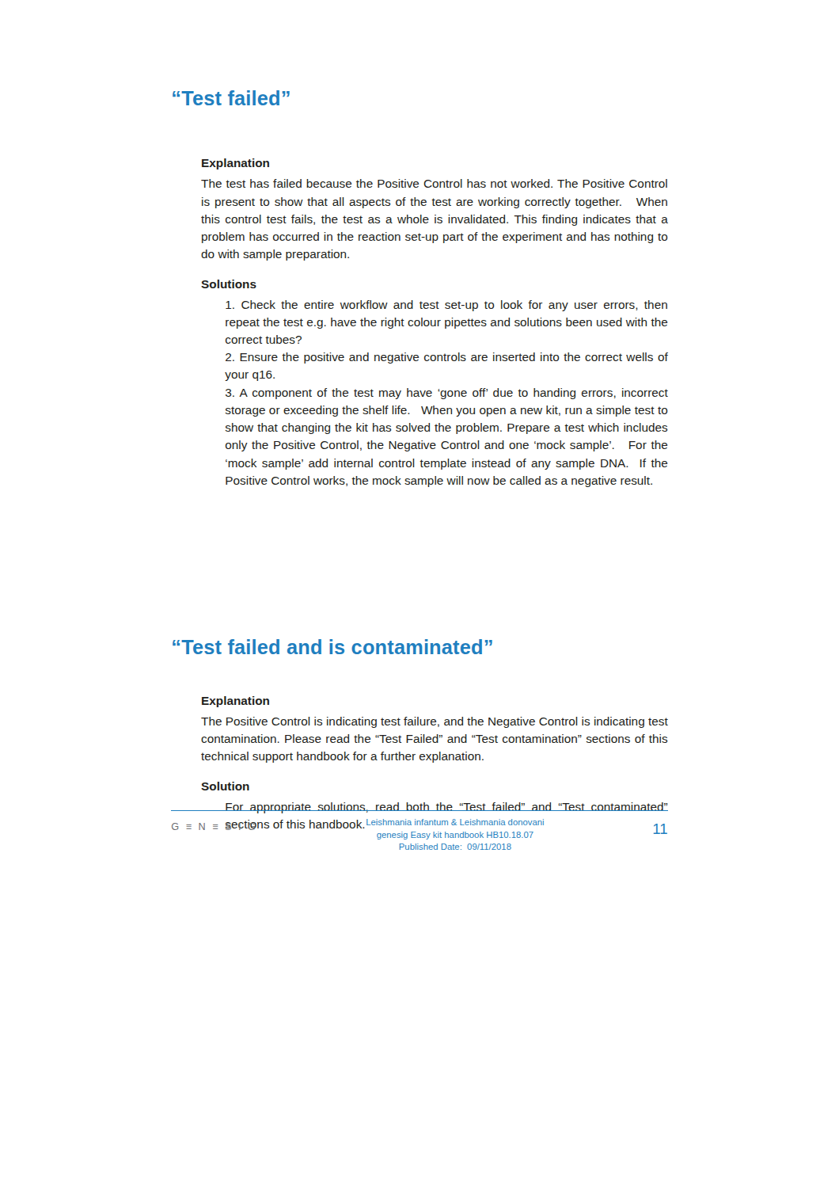“Test failed”
Explanation
The test has failed because the Positive Control has not worked. The Positive Control is present to show that all aspects of the test are working correctly together. When this control test fails, the test as a whole is invalidated. This finding indicates that a problem has occurred in the reaction set-up part of the experiment and has nothing to do with sample preparation.
Solutions
1. Check the entire workflow and test set-up to look for any user errors, then repeat the test e.g. have the right colour pipettes and solutions been used with the correct tubes?
2. Ensure the positive and negative controls are inserted into the correct wells of your q16.
3. A component of the test may have ‘gone off’ due to handing errors, incorrect storage or exceeding the shelf life. When you open a new kit, run a simple test to show that changing the kit has solved the problem. Prepare a test which includes only the Positive Control, the Negative Control and one ‘mock sample’. For the ‘mock sample’ add internal control template instead of any sample DNA. If the Positive Control works, the mock sample will now be called as a negative result.
“Test failed and is contaminated”
Explanation
The Positive Control is indicating test failure, and the Negative Control is indicating test contamination. Please read the “Test Failed” and “Test contamination” sections of this technical support handbook for a further explanation.
Solution
For appropriate solutions, read both the “Test failed” and “Test contaminated” sections of this handbook.
G ≡ N ≡ S I G
Leishmania infantum & Leishmania donovani
genesig Easy kit handbook HB10.18.07
Published Date: 09/11/2018
11